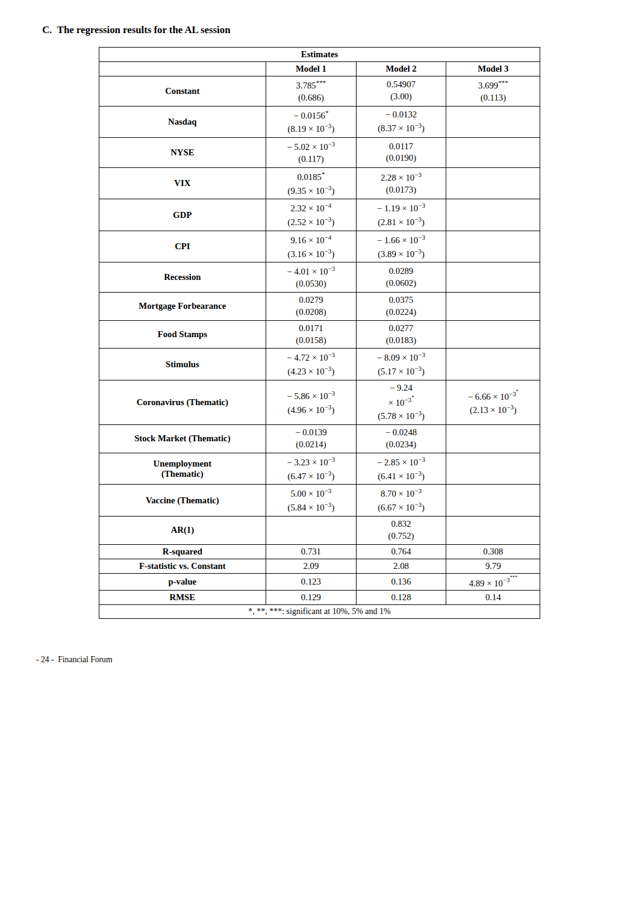C. The regression results for the AL session
| Estimates |
| --- |
| | Model 1 | Model 2 | Model 3 |
| Constant | 3.785 *** (0.686) | 0.54907 (3.00) | 3.699 *** (0.113) |
| Nasdaq | − 0.0156 * (8.19 × 10 −3 ) | − 0.0132 (8.37 × 10 −3 ) | |
| NYSE | − 5.02 × 10 −3 (0.117) | 0.0117 (0.0190) | |
| VIX | 0.0185 * (9.35 × 10 −3 ) | 2.28 × 10 −3 (0.0173) | |
| GDP | 2.32 × 10 −4 (2.52 × 10 −3 ) | − 1.19 × 10 −3 (2.81 × 10 −3 ) | |
| CPI | 9.16 × 10 −4 (3.16 × 10 −3 ) | − 1.66 × 10 −3 (3.89 × 10 −3 ) | |
| Recession | − 4.01 × 10 −3 (0.0530) | 0.0289 (0.0602) | |
| Mortgage Forbearance | 0.0279 (0.0208) | 0.0375 (0.0224) | |
| Food Stamps | 0.0171 (0.0158) | 0.0277 (0.0183) | |
| Stimulus | − 4.72 × 10 −3 (4.23 × 10 −3 ) | − 8.09 × 10 −3 (5.17 × 10 −3 ) | |
| Coronavirus (Thematic) | − 5.86 × 10 −3 (4.96 × 10 −3 ) | − 9.24 × 10 −3 * (5.78 × 10 −3 ) | − 6.66 × 10 −3 * (2.13 × 10 −3 ) |
| Stock Market (Thematic) | − 0.0139 (0.0214) | − 0.0248 (0.0234) | |
| Unemployment (Thematic) | − 3.23 × 10 −3 (6.47 × 10 −3 ) | − 2.85 × 10 −3 (6.41 × 10 −3 ) | |
| Vaccine (Thematic) | 5.00 × 10 −3 (5.84 × 10 −3 ) | 8.70 × 10 −3 (6.67 × 10 −3 ) | |
| AR(1) | | 0.832 (0.752) | |
| R-squared | 0.731 | 0.764 | 0.308 |
| F-statistic vs. Constant | 2.09 | 2.08 | 9.79 |
| p-value | 0.123 | 0.136 | 4.89 × 10 −3 *** |
| RMSE | 0.129 | 0.128 | 0.14 |
| *, **, ***: significant at 10%, 5% and 1% |
- 24 - Financial Forum